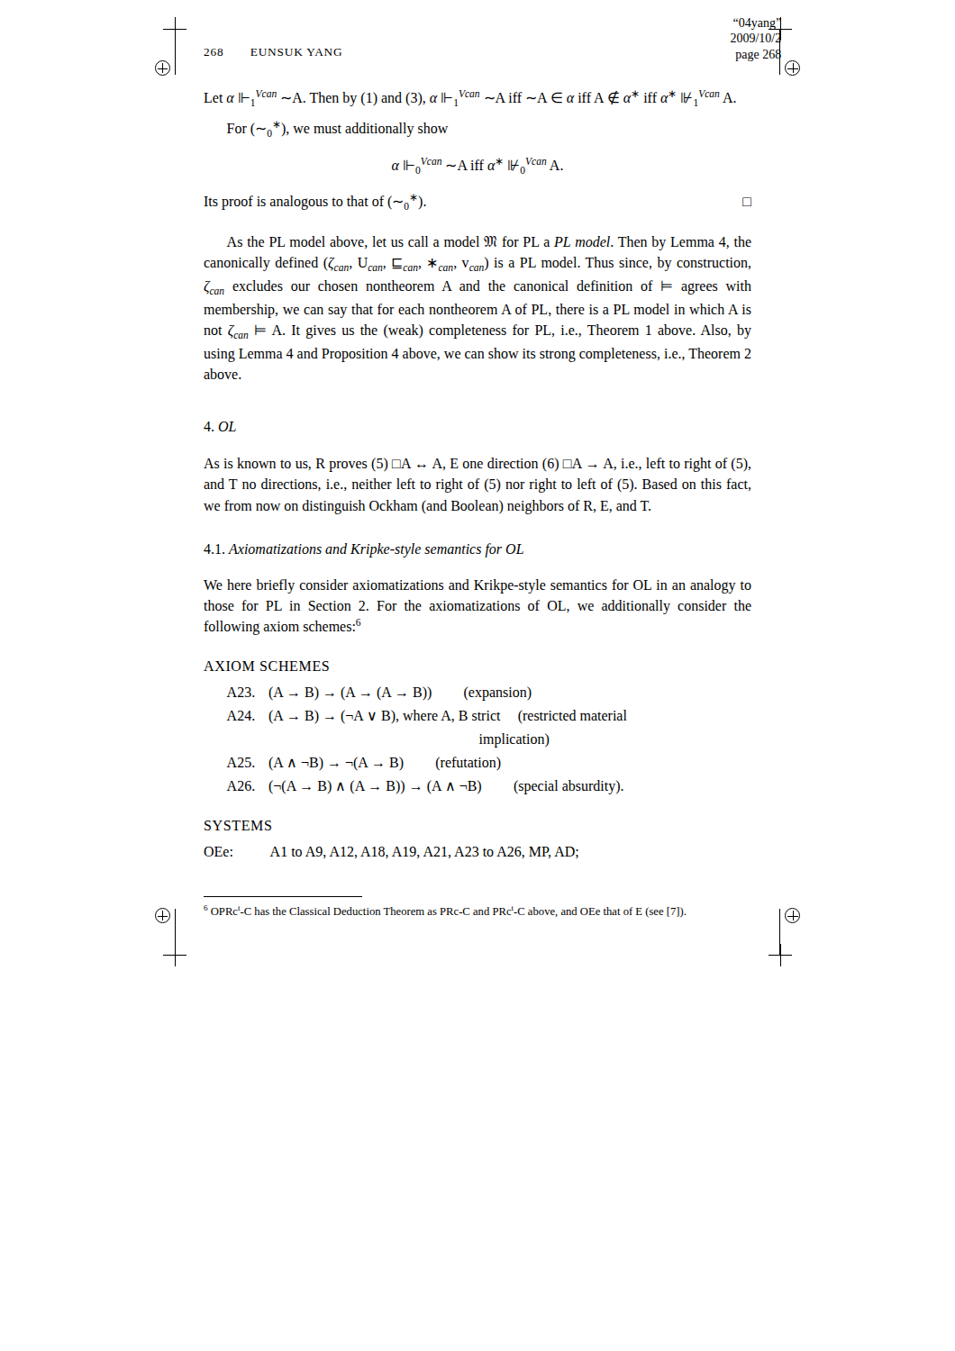“04yang”
2009/10/2
page 268
268 EUNSUK YANG
Let α ⊩1Vcan ∼A. Then by (1) and (3), α ⊩1Vcan ∼A iff ∼A ∈ α iff A ∉ α∗ iff α∗ ⊮1Vcan A.
For (∼0∗), we must additionally show
α ⊩0Vcan ∼A iff α∗ ⊮0Vcan A.
Its proof is analogous to that of (∼0∗). □
As the PL model above, let us call a model 𝔐 for PL a PL model. Then by Lemma 4, the canonically defined (ζcan, Ucan, ⊑can, ∗can, vcan) is a PL model. Thus since, by construction, ζcan excludes our chosen nontheorem A and the canonical definition of ⊨ agrees with membership, we can say that for each nontheorem A of PL, there is a PL model in which A is not ζcan ⊨ A. It gives us the (weak) completeness for PL, i.e., Theorem 1 above. Also, by using Lemma 4 and Proposition 4 above, we can show its strong completeness, i.e., Theorem 2 above.
4. OL
As is known to us, R proves (5) □A ↔ A, E one direction (6) □A → A, i.e., left to right of (5), and T no directions, i.e., neither left to right of (5) nor right to left of (5). Based on this fact, we from now on distinguish Ockham (and Boolean) neighbors of R, E, and T.
4.1. Axiomatizations and Kripke-style semantics for OL
We here briefly consider axiomatizations and Krikpe-style semantics for OL in an analogy to those for PL in Section 2. For the axiomatizations of OL, we additionally consider the following axiom schemes:6
AXIOM SCHEMES
A23.(A → B) → (A → (A → B)) (expansion)
A24.(A → B) → (¬A ∨ B), where A, B strict (restricted material
implication)
A25.(A ∧ ¬B) → ¬(A → B) (refutation)
A26.(¬(A → B) ∧ (A → B)) → (A ∧ ¬B) (special absurdity).
SYSTEMS
OEe: A1 to A9, A12, A18, A19, A21, A23 to A26, MP, AD;
6 OPRct-C has the Classical Deduction Theorem as PRc-C and PRct-C above, and OEe that of E (see [7]).